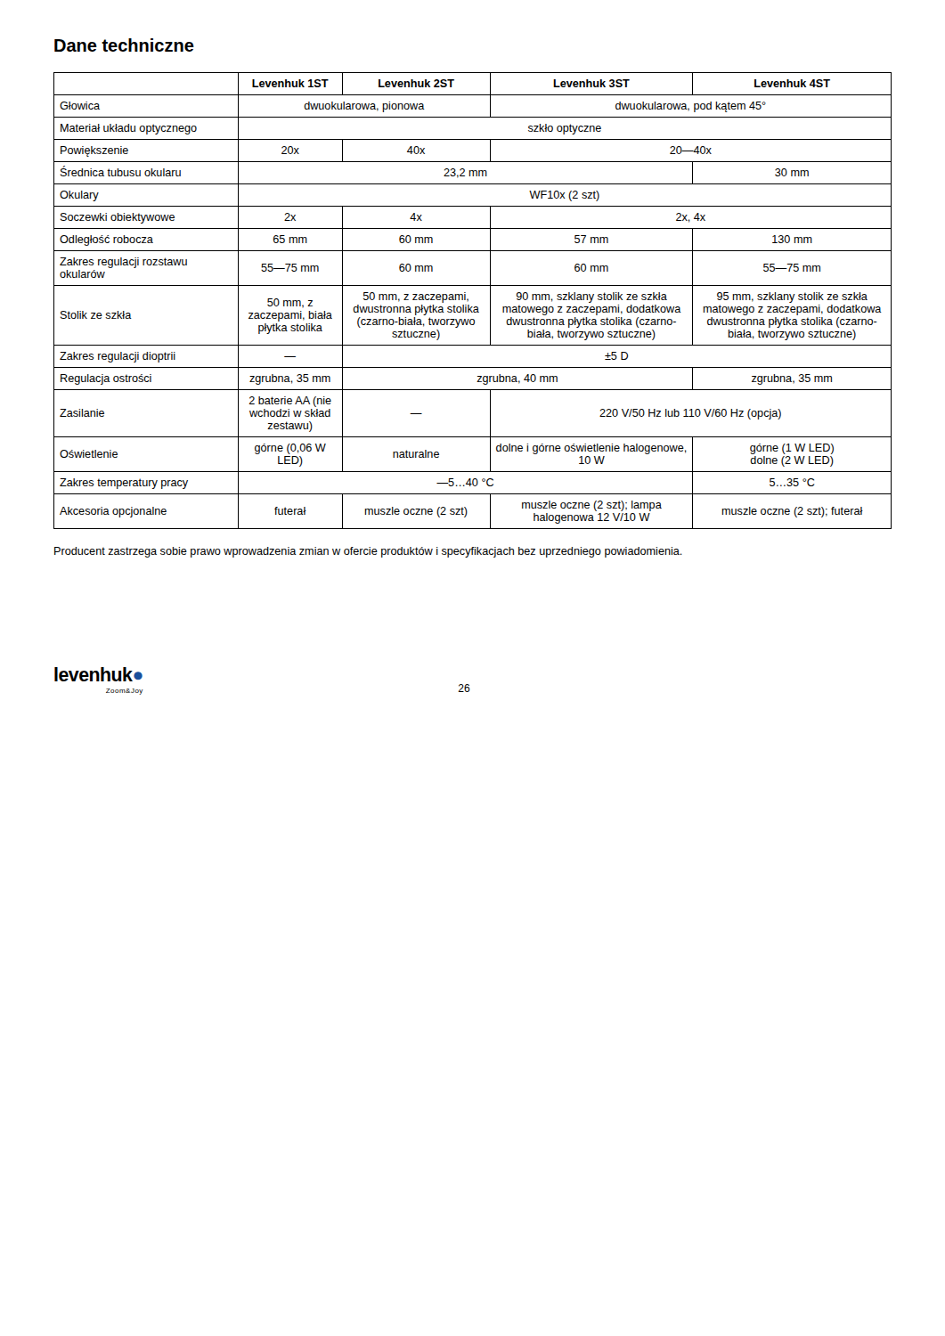Dane techniczne
| | Levenhuk 1ST | Levenhuk 2ST | Levenhuk 3ST | Levenhuk 4ST |
| --- | --- | --- | --- | --- |
| Głowica | dwuokularowa, pionowa | dwuokularowa, pod kątem 45° |
| Materiał układu optycznego | szkło optyczne |
| Powiększenie | 20x | 40x | 20—40x |
| Średnica tubusu okularu | 23,2 mm | 30 mm |
| Okulary | WF10x (2 szt) |
| Soczewki obiektywowe | 2x | 4x | 2x, 4x |
| Odległość robocza | 65 mm | 60 mm | 57 mm | 130 mm |
| Zakres regulacji rozstawu okularów | 55—75 mm | 60 mm | 60 mm | 55—75 mm |
| Stolik ze szkła | 50 mm, z zaczepami, biała płytka stolika | 50 mm, z zaczepami, dwustronna płytka stolika (czarno-biała, tworzywo sztuczne) | 90 mm, szklany stolik ze szkła matowego z zaczepami, dodatkowa dwustronna płytka stolika (czarno-biała, tworzywo sztuczne) | 95 mm, szklany stolik ze szkła matowego z zaczepami, dodatkowa dwustronna płytka stolika (czarno-biała, tworzywo sztuczne) |
| Zakres regulacji dioptrii | — | ±5 D |
| Regulacja ostrości | zgrubna, 35 mm | zgrubna, 40 mm | zgrubna, 35 mm |
| Zasilanie | 2 baterie AA (nie wchodzi w skład zestawu) | — | 220 V/50 Hz lub 110 V/60 Hz (opcja) |
| Oświetlenie | górne (0,06 W LED) | naturalne | dolne i górne oświetlenie halogenowe, 10 W | górne (1 W LED) dolne (2 W LED) |
| Zakres temperatury pracy | —5…40 °C | 5…35 °C |
| Akcesoria opcjonalne | futerał | muszle oczne (2 szt) | muszle oczne (2 szt); lampa halogenowa 12 V/10 W | muszle oczne (2 szt); futerał |
Producent zastrzega sobie prawo wprowadzenia zmian w ofercie produktów i specyfikacjach bez uprzedniego powiadomienia.
levenhuk●Zoom&Joy
26